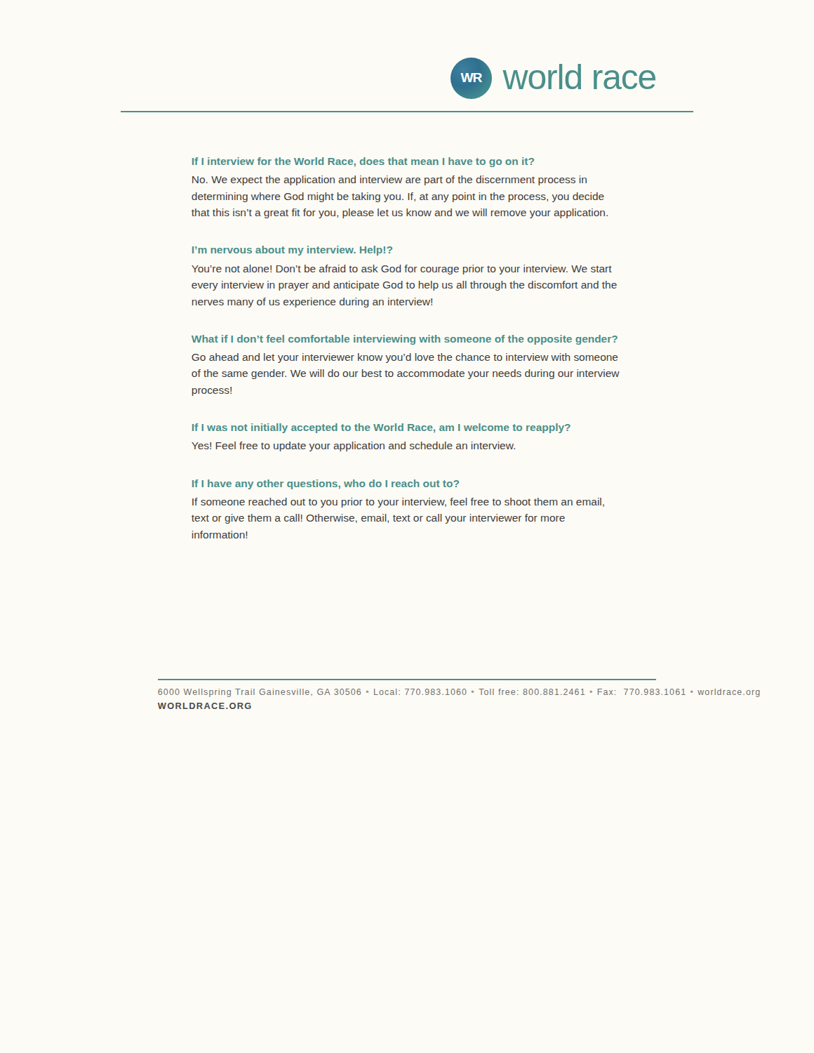WR
world race
If I interview for the World Race, does that mean I have to go on it?
No. We expect the application and interview are part of the discernment process in determining where God might be taking you. If, at any point in the process, you decide that this isn’t a great fit for you, please let us know and we will remove your application.
I’m nervous about my interview. Help!?
You’re not alone! Don’t be afraid to ask God for courage prior to your interview. We start every interview in prayer and anticipate God to help us all through the discomfort and the nerves many of us experience during an interview!
What if I don’t feel comfortable interviewing with someone of the opposite gender?
Go ahead and let your interviewer know you’d love the chance to interview with someone of the same gender. We will do our best to accommodate your needs during our interview process!
If I was not initially accepted to the World Race, am I welcome to reapply?
Yes! Feel free to update your application and schedule an interview.
If I have any other questions, who do I reach out to?
If someone reached out to you prior to your interview, feel free to shoot them an email, text or give them a call! Otherwise, email, text or call your interviewer for more information!
6000 Wellspring Trail Gainesville, GA 30506•Local: 770.983.1060•Toll free: 800.881.2461•Fax: 770.983.1061•worldrace.org
WORLDRACE.ORG